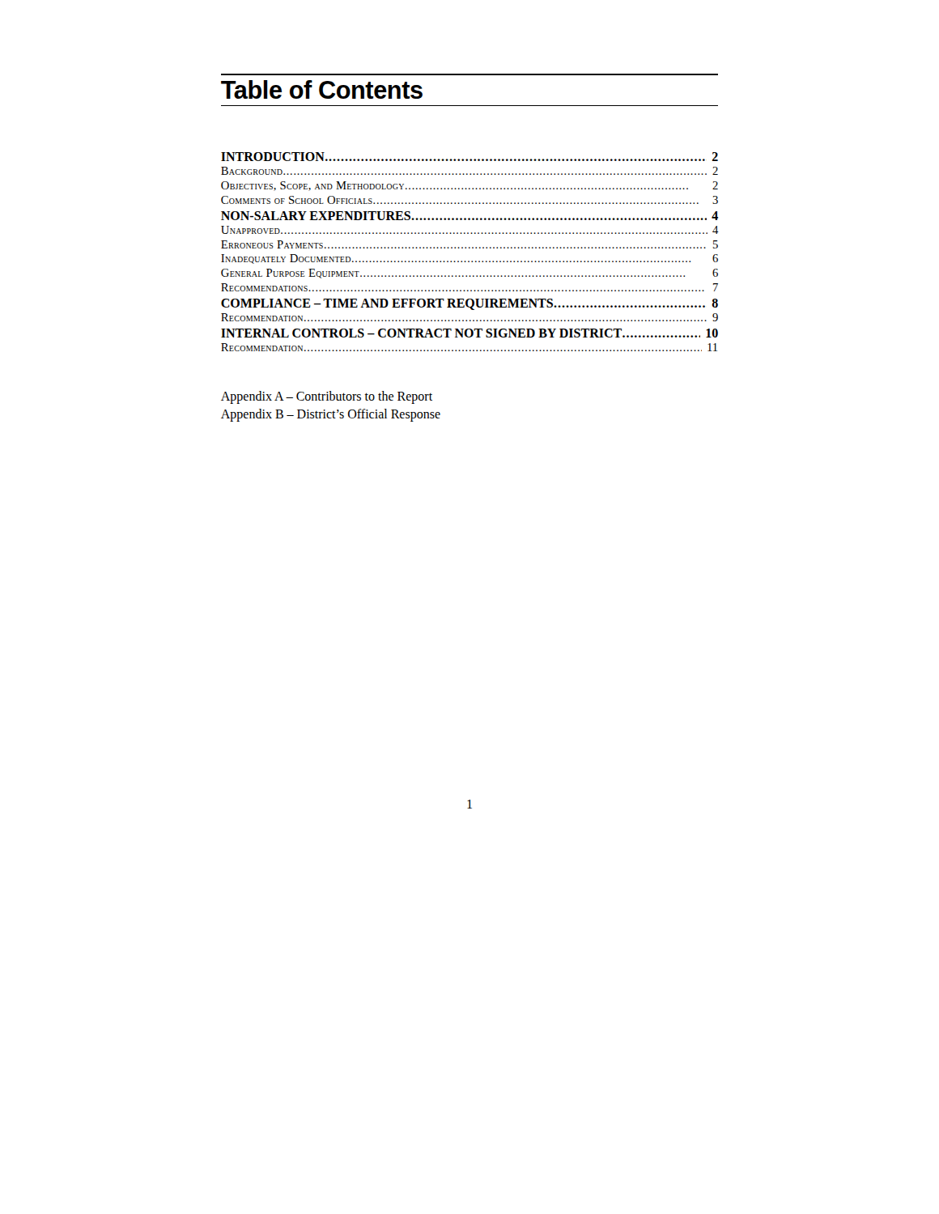Table of Contents
INTRODUCTION .................................................................................................................. 2
Background ............................................................................................................................. 2
Objectives, Scope, and Methodology ................................................................................. 2
Comments of School Officials ............................................................................................. 3
NON-SALARY EXPENDITURES ............................................................................................. 4
Unapproved ............................................................................................................................. 4
Erroneous Payments ............................................................................................................. 5
Inadequately Documented ................................................................................................. 6
General Purpose Equipment ............................................................................................. 6
Recommendations ................................................................................................................. 7
COMPLIANCE – TIME AND EFFORT REQUIREMENTS ............................................... 8
Recommendation ................................................................................................................... 9
INTERNAL CONTROLS – CONTRACT NOT SIGNED BY DISTRICT ........................... 10
Recommendation ................................................................................................................... 11
Appendix A – Contributors to the Report
Appendix B – District’s Official Response
1